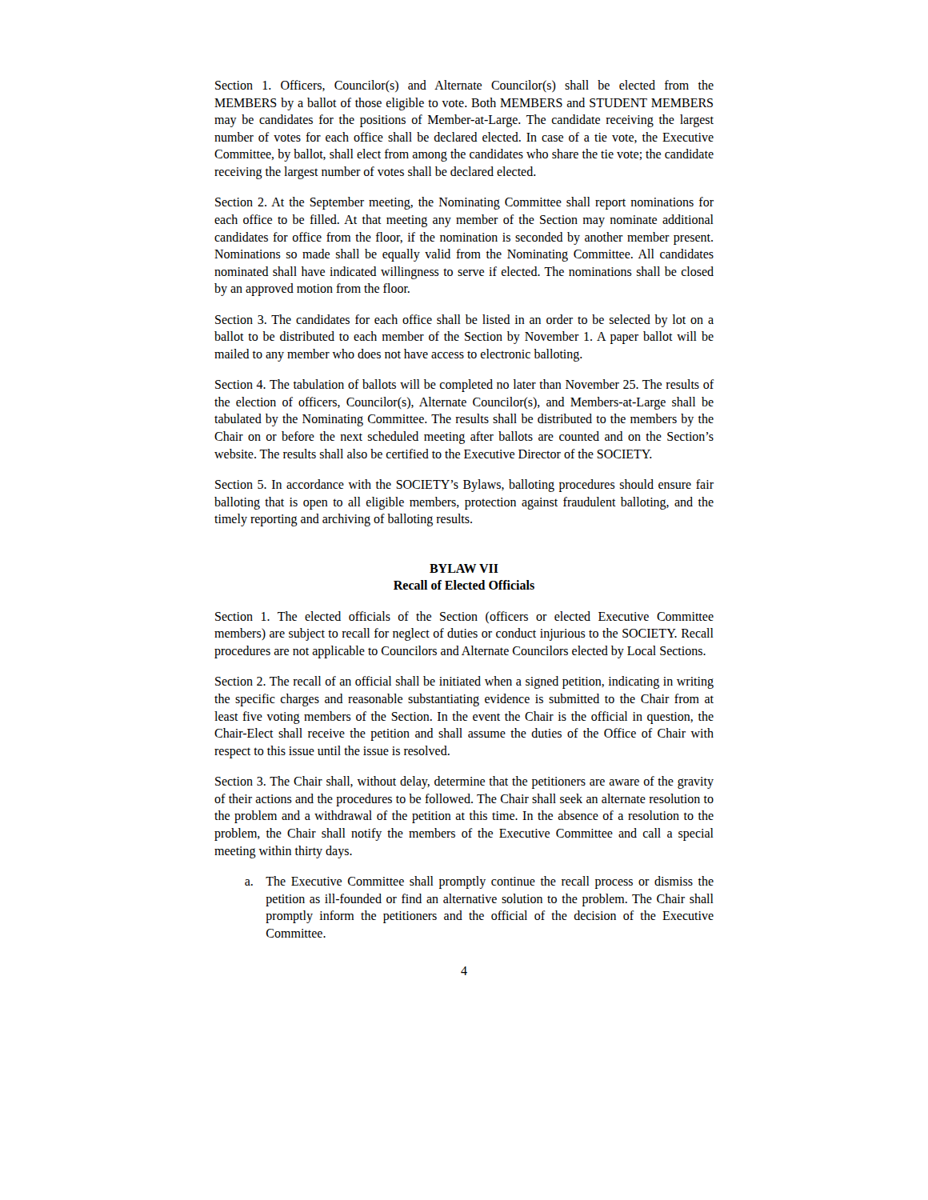Section 1. Officers, Councilor(s) and Alternate Councilor(s) shall be elected from the MEMBERS by a ballot of those eligible to vote. Both MEMBERS and STUDENT MEMBERS may be candidates for the positions of Member-at-Large. The candidate receiving the largest number of votes for each office shall be declared elected. In case of a tie vote, the Executive Committee, by ballot, shall elect from among the candidates who share the tie vote; the candidate receiving the largest number of votes shall be declared elected.
Section 2. At the September meeting, the Nominating Committee shall report nominations for each office to be filled. At that meeting any member of the Section may nominate additional candidates for office from the floor, if the nomination is seconded by another member present. Nominations so made shall be equally valid from the Nominating Committee. All candidates nominated shall have indicated willingness to serve if elected. The nominations shall be closed by an approved motion from the floor.
Section 3. The candidates for each office shall be listed in an order to be selected by lot on a ballot to be distributed to each member of the Section by November 1. A paper ballot will be mailed to any member who does not have access to electronic balloting.
Section 4. The tabulation of ballots will be completed no later than November 25. The results of the election of officers, Councilor(s), Alternate Councilor(s), and Members-at-Large shall be tabulated by the Nominating Committee. The results shall be distributed to the members by the Chair on or before the next scheduled meeting after ballots are counted and on the Section’s website. The results shall also be certified to the Executive Director of the SOCIETY.
Section 5. In accordance with the SOCIETY’s Bylaws, balloting procedures should ensure fair balloting that is open to all eligible members, protection against fraudulent balloting, and the timely reporting and archiving of balloting results.
BYLAW VII Recall of Elected Officials
Section 1. The elected officials of the Section (officers or elected Executive Committee members) are subject to recall for neglect of duties or conduct injurious to the SOCIETY. Recall procedures are not applicable to Councilors and Alternate Councilors elected by Local Sections.
Section 2. The recall of an official shall be initiated when a signed petition, indicating in writing the specific charges and reasonable substantiating evidence is submitted to the Chair from at least five voting members of the Section. In the event the Chair is the official in question, the Chair-Elect shall receive the petition and shall assume the duties of the Office of Chair with respect to this issue until the issue is resolved.
Section 3. The Chair shall, without delay, determine that the petitioners are aware of the gravity of their actions and the procedures to be followed. The Chair shall seek an alternate resolution to the problem and a withdrawal of the petition at this time. In the absence of a resolution to the problem, the Chair shall notify the members of the Executive Committee and call a special meeting within thirty days.
The Executive Committee shall promptly continue the recall process or dismiss the petition as ill-founded or find an alternative solution to the problem. The Chair shall promptly inform the petitioners and the official of the decision of the Executive Committee.
4